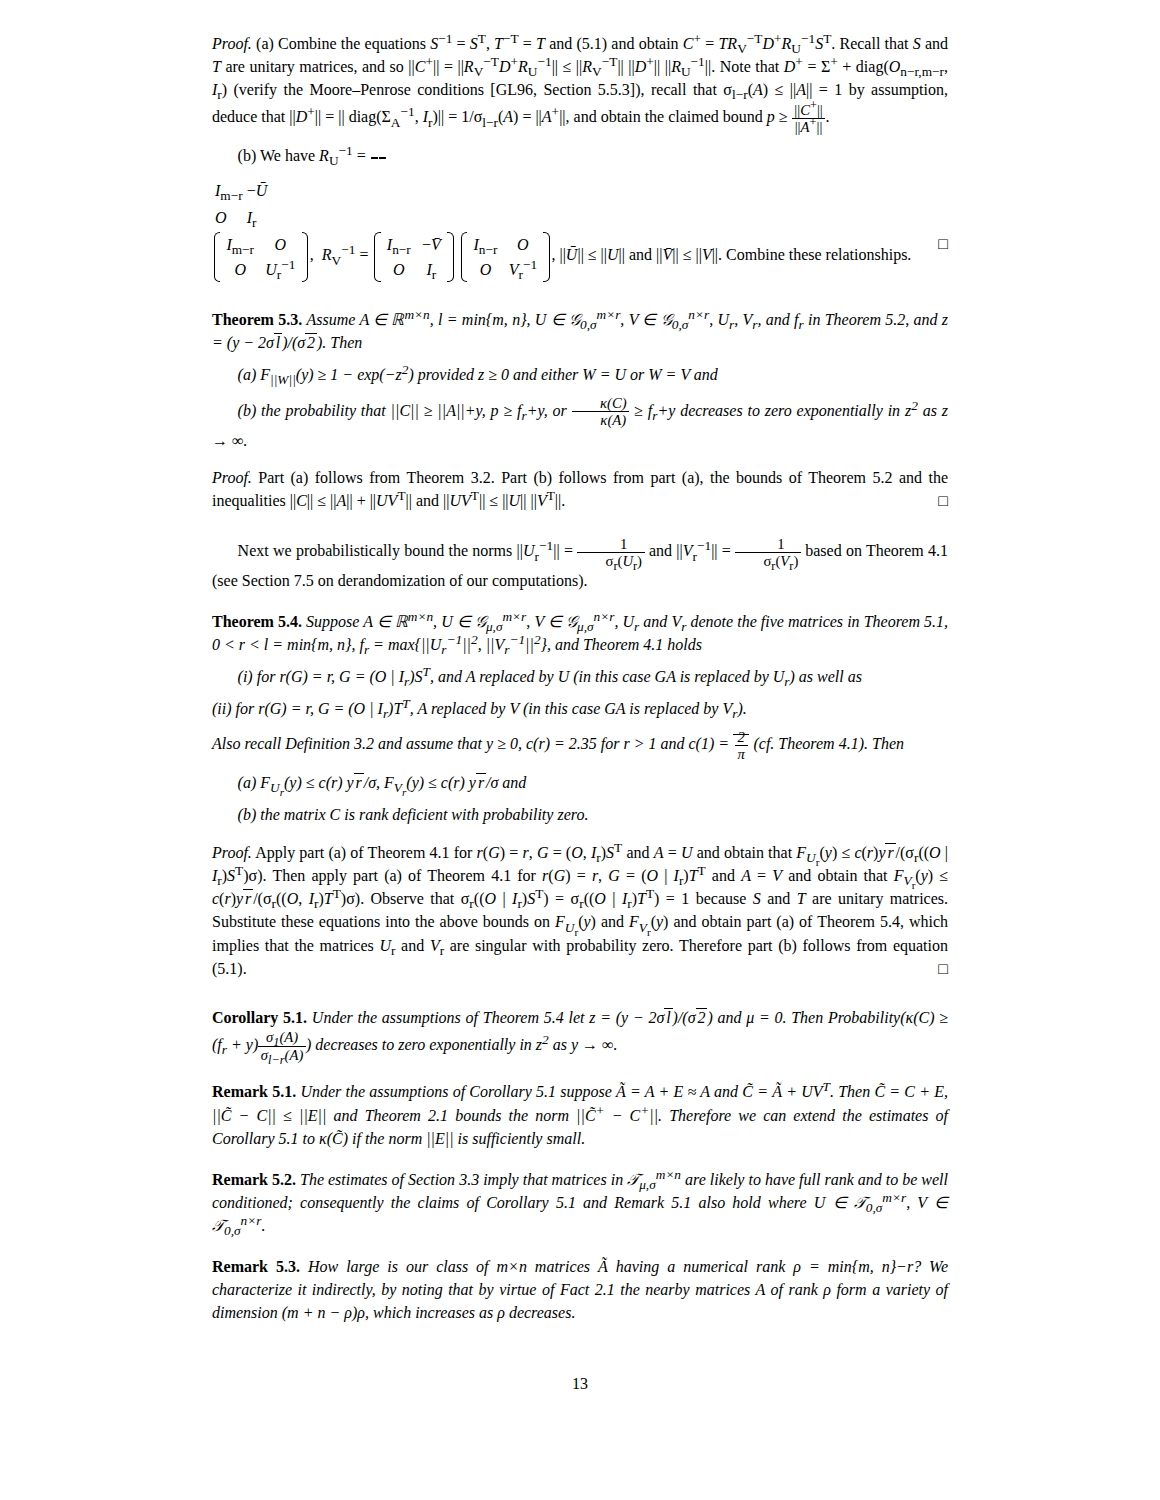Proof. (a) Combine the equations S−1 = ST, T−T = T and (5.1) and obtain C+ = TRV−TD+RU−1ST. Recall that S and T are unitary matrices, and so ||C+|| = ||RV−TD+RU−1|| ≤ ||RV−T|| ||D+|| ||RU−1||. Note that D+ = Σ+ + diag(On−r,m−r, Ir) (verify the Moore–Penrose conditions [GL96, Section 5.5.3]), recall that σl−r(A) ≤ ||A|| = 1 by assumption, deduce that ||D+|| = || diag(ΣA−1, Ir)|| = 1/σl−r(A) = ||A+||, and obtain the claimed bound p ≥ ||C+||||A+||.
(b) We have RU−1 =
| I m−r | − Ū |
| O | I r |
| I m−r | O |
| O | U r −1 |
, RV−1 =
| I n−r | − V̄ |
| O | I r |
| I n−r | O |
| O | V r −1 |
, ||Ū|| ≤ ||U|| and ||V̄|| ≤ ||V||. Combine these relationships. □
Theorem 5.3. Assume A ∈ ℝm×n, l = min{m, n}, U ∈ 𝒢0,σm×r, V ∈ 𝒢0,σn×r, Ur, Vr, and fr in Theorem 5.2, and z = (y − 2σl)/(σ2). Then
(a) F||W||(y) ≥ 1 − exp(−z2) provided z ≥ 0 and either W = U or W = V and
(b) the probability that ||C|| ≥ ||A||+y, p ≥ fr+y, or κ(C) κ(A) ≥ fr+y decreases to zero exponentially in z2 as z → ∞.
Proof. Part (a) follows from Theorem 3.2. Part (b) follows from part (a), the bounds of Theorem 5.2 and the inequalities ||C|| ≤ ||A|| + ||UVT|| and ||UVT|| ≤ ||U|| ||VT||. □
Next we probabilistically bound the norms ||Ur−1|| = 1 σr(Ur) and ||Vr−1|| = 1 σr(Vr) based on Theorem 4.1 (see Section 7.5 on derandomization of our computations).
Theorem 5.4. Suppose A ∈ ℝm×n, U ∈ 𝒢μ,σm×r, V ∈ 𝒢μ,σn×r, Ur and Vr denote the five matrices in Theorem 5.1, 0 < r < l = min{m, n}, fr = max{||Ur−1||2, ||Vr−1||2}, and Theorem 4.1 holds
(i) for r(G) = r, G = (O | Ir)ST, and A replaced by U (in this case GA is replaced by Ur) as well as
(ii) for r(G) = r, G = (O | Ir)TT, A replaced by V (in this case GA is replaced by Vr).
Also recall Definition 3.2 and assume that y ≥ 0, c(r) = 2.35 for r > 1 and c(1) = 2 π (cf. Theorem 4.1). Then
(a) FUr(y) ≤ c(r) yr/σ, FVr(y) ≤ c(r) yr/σ and
(b) the matrix C is rank deficient with probability zero.
Proof. Apply part (a) of Theorem 4.1 for r(G) = r, G = (O, Ir)ST and A = U and obtain that FUr(y) ≤ c(r)yr/(σr((O | Ir)ST)σ). Then apply part (a) of Theorem 4.1 for r(G) = r, G = (O | Ir)TT and A = V and obtain that FVr(y) ≤ c(r)yr/(σr((O, Ir)TT)σ). Observe that σr((O | Ir)ST) = σr((O | Ir)TT) = 1 because S and T are unitary matrices. Substitute these equations into the above bounds on FUr(y) and FVr(y) and obtain part (a) of Theorem 5.4, which implies that the matrices Ur and Vr are singular with probability zero. Therefore part (b) follows from equation (5.1). □
Corollary 5.1. Under the assumptions of Theorem 5.4 let z = (y − 2σl)/(σ2) and μ = 0. Then Probability(κ(C) ≥ (fr + y)σ1(A) σl−r(A)) decreases to zero exponentially in z2 as y → ∞.
Remark 5.1. Under the assumptions of Corollary 5.1 suppose Ã = A + E ≈ A and C̃ = Ã + UVT. Then C̃ = C + E, ||C̃ − C|| ≤ ||E|| and Theorem 2.1 bounds the norm ||C̃+ − C+||. Therefore we can extend the estimates of Corollary 5.1 to κ(C̃) if the norm ||E|| is sufficiently small.
Remark 5.2. The estimates of Section 3.3 imply that matrices in 𝒯μ,σm×n are likely to have full rank and to be well conditioned; consequently the claims of Corollary 5.1 and Remark 5.1 also hold where U ∈ 𝒯0,σm×r, V ∈ 𝒯0,σn×r.
Remark 5.3. How large is our class of m×n matrices Ã having a numerical rank ρ = min{m, n}−r? We characterize it indirectly, by noting that by virtue of Fact 2.1 the nearby matrices A of rank ρ form a variety of dimension (m + n − ρ)ρ, which increases as ρ decreases.
13